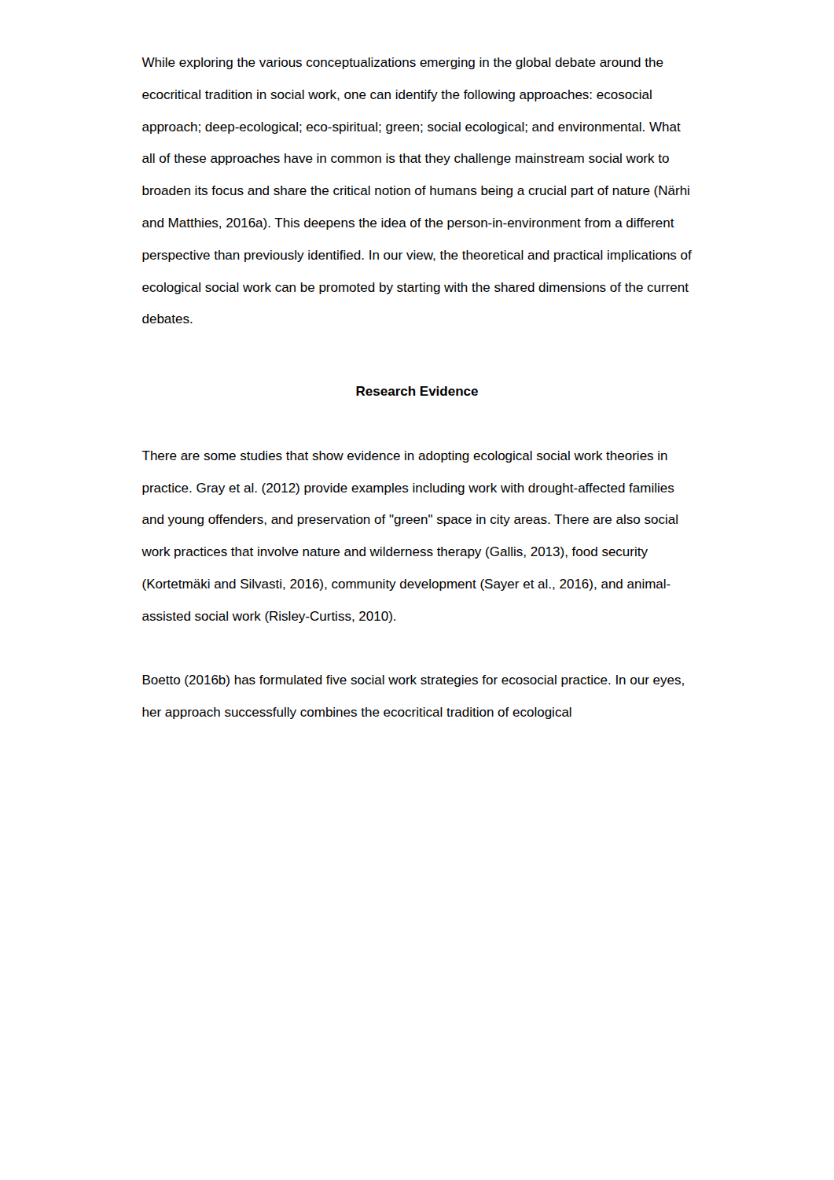While exploring the various conceptualizations emerging in the global debate around the ecocritical tradition in social work, one can identify the following approaches: ecosocial approach; deep-ecological; eco-spiritual; green; social ecological; and environmental. What all of these approaches have in common is that they challenge mainstream social work to broaden its focus and share the critical notion of humans being a crucial part of nature (Närhi and Matthies, 2016a). This deepens the idea of the person-in-environment from a different perspective than previously identified. In our view, the theoretical and practical implications of ecological social work can be promoted by starting with the shared dimensions of the current debates.
Research Evidence
There are some studies that show evidence in adopting ecological social work theories in practice. Gray et al. (2012) provide examples including work with drought-affected families and young offenders, and preservation of "green" space in city areas. There are also social work practices that involve nature and wilderness therapy (Gallis, 2013), food security (Kortetmäki and Silvasti, 2016), community development (Sayer et al., 2016), and animal-assisted social work (Risley-Curtiss, 2010).
Boetto (2016b) has formulated five social work strategies for ecosocial practice. In our eyes, her approach successfully combines the ecocritical tradition of ecological